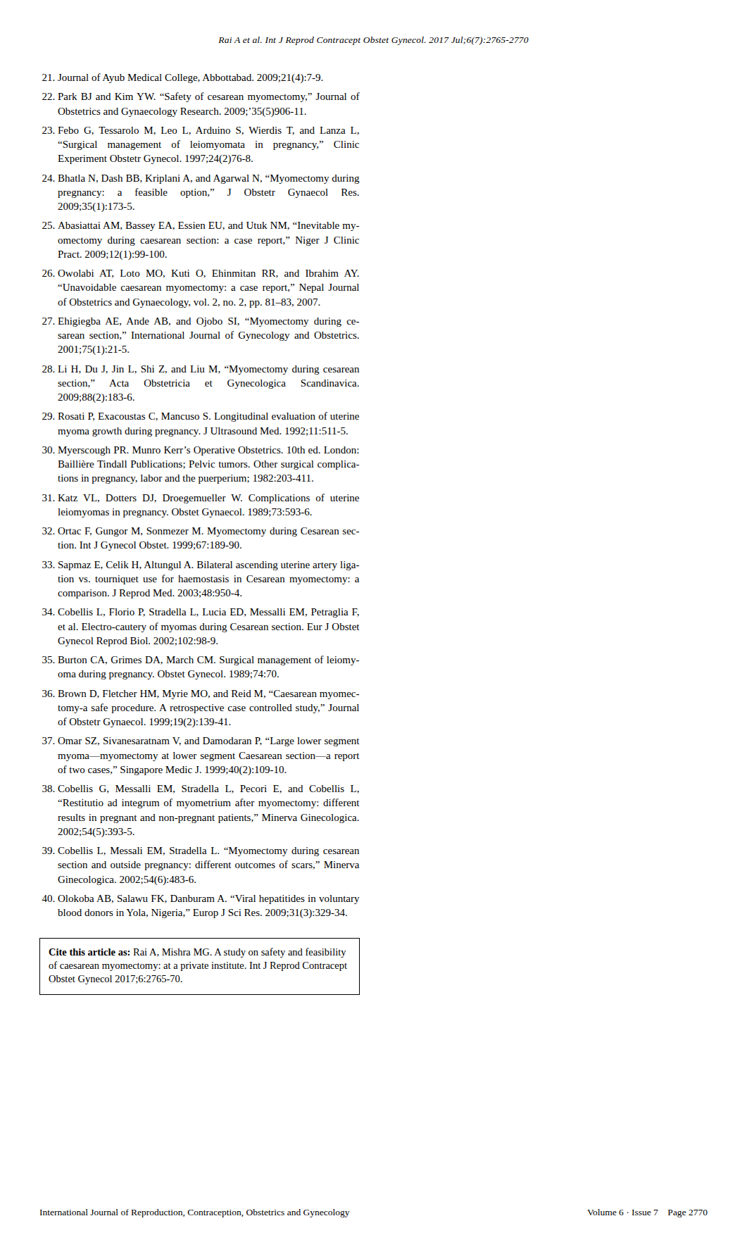Rai A et al. Int J Reprod Contracept Obstet Gynecol. 2017 Jul;6(7):2765-2770
Journal of Ayub Medical College, Abbottabad. 2009;21(4):7-9.
Park BJ and Kim YW. “Safety of cesarean myomectomy,” Journal of Obstetrics and Gynaecology Research. 2009;’35(5)906-11.
Febo G, Tessarolo M, Leo L, Arduino S, Wierdis T, and Lanza L, “Surgical management of leiomyomata in pregnancy,” Clinic Experiment Obstetr Gynecol. 1997;24(2)76-8.
Bhatla N, Dash BB, Kriplani A, and Agarwal N, “Myomectomy during pregnancy: a feasible option,” J Obstetr Gynaecol Res. 2009;35(1):173-5.
Abasiattai AM, Bassey EA, Essien EU, and Utuk NM, “Inevitable myomectomy during caesarean section: a case report,” Niger J Clinic Pract. 2009;12(1):99-100.
Owolabi AT, Loto MO, Kuti O, Ehinmitan RR, and Ibrahim AY. “Unavoidable caesarean myomectomy: a case report,” Nepal Journal of Obstetrics and Gynaecology, vol. 2, no. 2, pp. 81–83, 2007.
Ehigiegba AE, Ande AB, and Ojobo SI, “Myomectomy during cesarean section,” International Journal of Gynecology and Obstetrics. 2001;75(1):21-5.
Li H, Du J, Jin L, Shi Z, and Liu M, “Myomectomy during cesarean section,” Acta Obstetricia et Gynecologica Scandinavica. 2009;88(2):183-6.
Rosati P, Exacoustas C, Mancuso S. Longitudinal evaluation of uterine myoma growth during pregnancy. J Ultrasound Med. 1992;11:511-5.
Myerscough PR. Munro Kerr’s Operative Obstetrics. 10th ed. London: Baillière Tindall Publications; Pelvic tumors. Other surgical complications in pregnancy, labor and the puerperium; 1982:203-411.
Katz VL, Dotters DJ, Droegemueller W. Complications of uterine leiomyomas in pregnancy. Obstet Gynaecol. 1989;73:593-6.
Ortac F, Gungor M, Sonmezer M. Myomectomy during Cesarean section. Int J Gynecol Obstet. 1999;67:189-90.
Sapmaz E, Celik H, Altungul A. Bilateral ascending uterine artery ligation vs. tourniquet use for haemostasis in Cesarean myomectomy: a comparison. J Reprod Med. 2003;48:950-4.
Cobellis L, Florio P, Stradella L, Lucia ED, Messalli EM, Petraglia F, et al. Electro-cautery of myomas during Cesarean section. Eur J Obstet Gynecol Reprod Biol. 2002;102:98-9.
Burton CA, Grimes DA, March CM. Surgical management of leiomyoma during pregnancy. Obstet Gynecol. 1989;74:70.
Brown D, Fletcher HM, Myrie MO, and Reid M, “Caesarean myomectomy-a safe procedure. A retrospective case controlled study,” Journal of Obstetr Gynaecol. 1999;19(2):139-41.
Omar SZ, Sivanesaratnam V, and Damodaran P, “Large lower segment myoma—myomectomy at lower segment Caesarean section—a report of two cases,” Singapore Medic J. 1999;40(2):109-10.
Cobellis G, Messalli EM, Stradella L, Pecori E, and Cobellis L, “Restitutio ad integrum of myometrium after myomectomy: different results in pregnant and non-pregnant patients,” Minerva Ginecologica. 2002;54(5):393-5.
Cobellis L, Messali EM, Stradella L. “Myomectomy during cesarean section and outside pregnancy: different outcomes of scars,” Minerva Ginecologica. 2002;54(6):483-6.
Olokoba AB, Salawu FK, Danburam A. “Viral hepatitides in voluntary blood donors in Yola, Nigeria,” Europ J Sci Res. 2009;31(3):329-34.
Cite this article as: Rai A, Mishra MG. A study on safety and feasibility of caesarean myomectomy: at a private institute. Int J Reprod Contracept Obstet Gynecol 2017;6:2765-70.
International Journal of Reproduction, Contraception, Obstetrics and Gynecology
Volume 6 · Issue 7 Page 2770